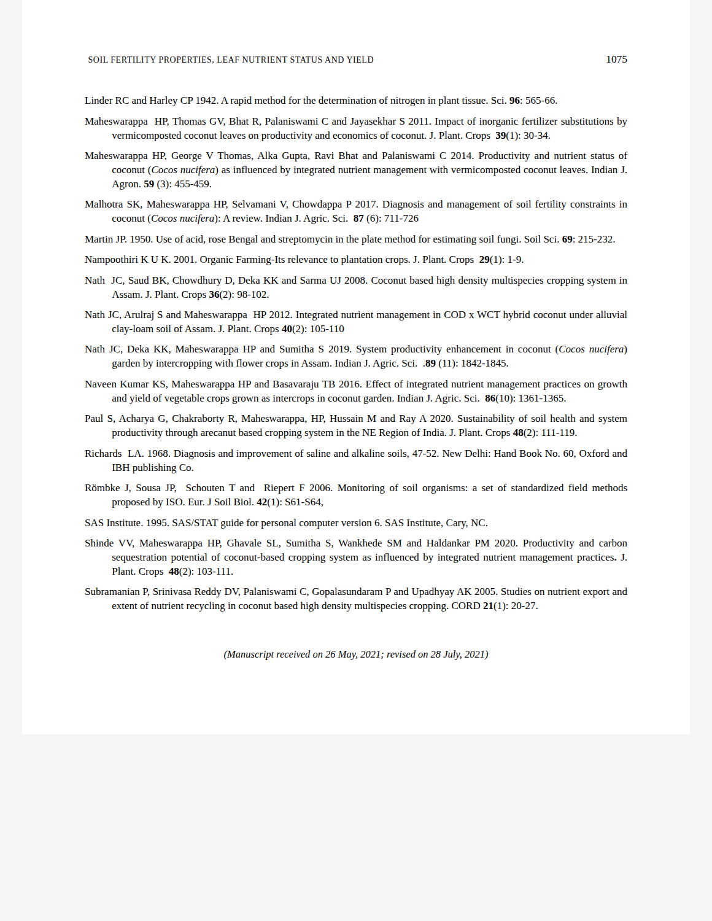Soil fertility properties, leaf nutrient status and yield 1075
Linder RC and Harley CP 1942. A rapid method for the determination of nitrogen in plant tissue. Sci. 96: 565-66.
Maheswarappa HP, Thomas GV, Bhat R, Palaniswami C and Jayasekhar S 2011. Impact of inorganic fertilizer substitutions by vermicomposted coconut leaves on productivity and economics of coconut. J. Plant. Crops 39(1): 30-34.
Maheswarappa HP, George V Thomas, Alka Gupta, Ravi Bhat and Palaniswami C 2014. Productivity and nutrient status of coconut (Cocos nucifera) as influenced by integrated nutrient management with vermicomposted coconut leaves. Indian J. Agron. 59 (3): 455-459.
Malhotra SK, Maheswarappa HP, Selvamani V, Chowdappa P 2017. Diagnosis and management of soil fertility constraints in coconut (Cocos nucifera): A review. Indian J. Agric. Sci. 87 (6): 711-726
Martin JP. 1950. Use of acid, rose Bengal and streptomycin in the plate method for estimating soil fungi. Soil Sci. 69: 215-232.
Nampoothiri K U K. 2001. Organic Farming-Its relevance to plantation crops. J. Plant. Crops 29(1): 1-9.
Nath JC, Saud BK, Chowdhury D, Deka KK and Sarma UJ 2008. Coconut based high density multispecies cropping system in Assam. J. Plant. Crops 36(2): 98-102.
Nath JC, Arulraj S and Maheswarappa HP 2012. Integrated nutrient management in COD x WCT hybrid coconut under alluvial clay-loam soil of Assam. J. Plant. Crops 40(2): 105-110
Nath JC, Deka KK, Maheswarappa HP and Sumitha S 2019. System productivity enhancement in coconut (Cocos nucifera) garden by intercropping with flower crops in Assam. Indian J. Agric. Sci. .89 (11): 1842-1845.
Naveen Kumar KS, Maheswarappa HP and Basavaraju TB 2016. Effect of integrated nutrient management practices on growth and yield of vegetable crops grown as intercrops in coconut garden. Indian J. Agric. Sci. 86(10): 1361-1365.
Paul S, Acharya G, Chakraborty R, Maheswarappa, HP, Hussain M and Ray A 2020. Sustainability of soil health and system productivity through arecanut based cropping system in the NE Region of India. J. Plant. Crops 48(2): 111-119.
Richards LA. 1968. Diagnosis and improvement of saline and alkaline soils, 47-52. New Delhi: Hand Book No. 60, Oxford and IBH publishing Co.
Römbke J, Sousa JP, Schouten T and Riepert F 2006. Monitoring of soil organisms: a set of standardized field methods proposed by ISO. Eur. J Soil Biol. 42(1): S61-S64,
SAS Institute. 1995. SAS/STAT guide for personal computer version 6. SAS Institute, Cary, NC.
Shinde VV, Maheswarappa HP, Ghavale SL, Sumitha S, Wankhede SM and Haldankar PM 2020. Productivity and carbon sequestration potential of coconut-based cropping system as influenced by integrated nutrient management practices. J. Plant. Crops 48(2): 103-111.
Subramanian P, Srinivasa Reddy DV, Palaniswami C, Gopalasundaram P and Upadhyay AK 2005. Studies on nutrient export and extent of nutrient recycling in coconut based high density multispecies cropping. CORD 21(1): 20-27.
(Manuscript received on 26 May, 2021; revised on 28 July, 2021)